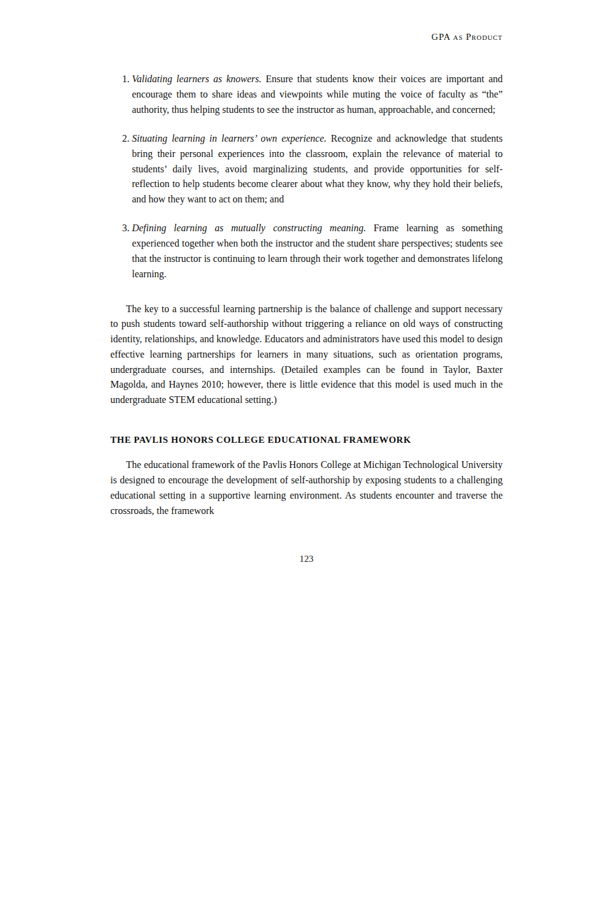GPA as Product
Validating learners as knowers. Ensure that students know their voices are important and encourage them to share ideas and viewpoints while muting the voice of faculty as “the” authority, thus helping students to see the instructor as human, approachable, and concerned;
Situating learning in learners’ own experience. Recognize and acknowledge that students bring their personal experiences into the classroom, explain the relevance of material to students’ daily lives, avoid marginalizing students, and provide opportunities for self-reflection to help students become clearer about what they know, why they hold their beliefs, and how they want to act on them; and
Defining learning as mutually constructing meaning. Frame learning as something experienced together when both the instructor and the student share perspectives; students see that the instructor is continuing to learn through their work together and demonstrates lifelong learning.
The key to a successful learning partnership is the balance of challenge and support necessary to push students toward self-authorship without triggering a reliance on old ways of constructing identity, relationships, and knowledge. Educators and administrators have used this model to design effective learning partnerships for learners in many situations, such as orientation programs, undergraduate courses, and internships. (Detailed examples can be found in Taylor, Baxter Magolda, and Haynes 2010; however, there is little evidence that this model is used much in the undergraduate STEM educational setting.)
The Pavlis Honors College Educational Framework
The educational framework of the Pavlis Honors College at Michigan Technological University is designed to encourage the development of self-authorship by exposing students to a challenging educational setting in a supportive learning environment. As students encounter and traverse the crossroads, the framework
123